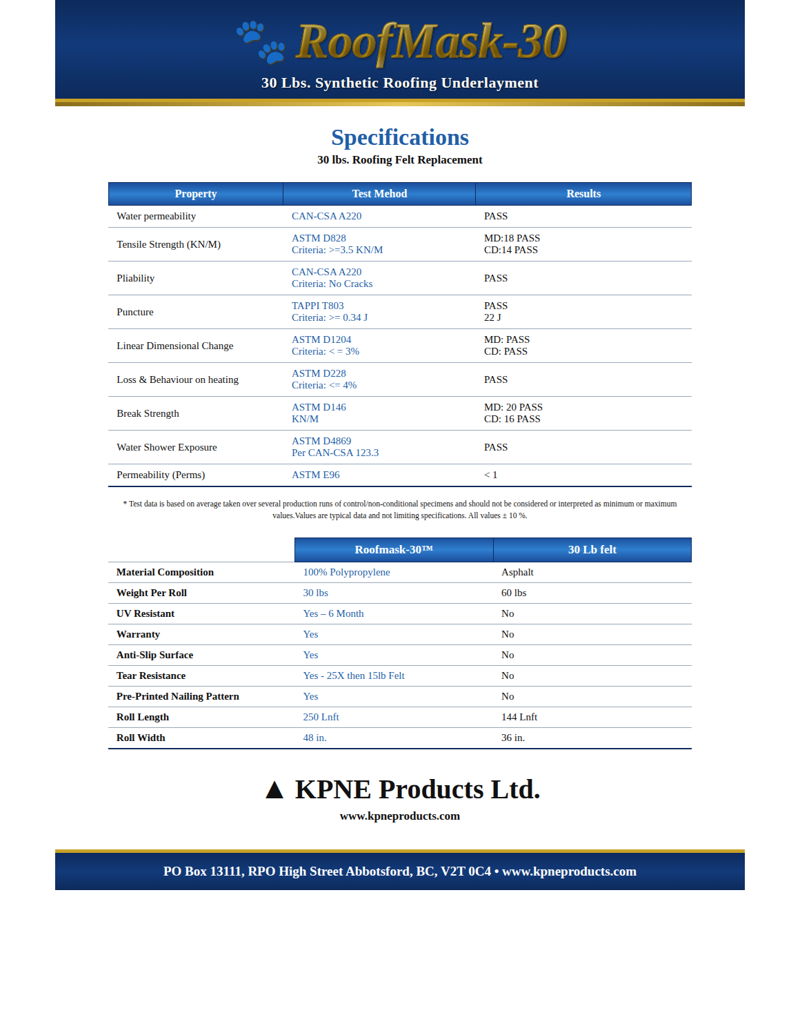🐾 RoofMask-30
30 Lbs. Synthetic Roofing Underlayment
Specifications
30 lbs. Roofing Felt Replacement
| Property | Test Mehod | Results |
| --- | --- | --- |
| Water permeability | CAN-CSA A220 | PASS |
| Tensile Strength (KN/M) | ASTM D828 Criteria: >=3.5 KN/M | MD:18 PASS CD:14 PASS |
| Pliability | CAN-CSA A220 Criteria: No Cracks | PASS |
| Puncture | TAPPI T803 Criteria: >= 0.34 J | PASS 22 J |
| Linear Dimensional Change | ASTM D1204 Criteria: < = 3% | MD: PASS CD: PASS |
| Loss & Behaviour on heating | ASTM D228 Criteria: <= 4% | PASS |
| Break Strength | ASTM D146 KN/M | MD: 20 PASS CD: 16 PASS |
| Water Shower Exposure | ASTM D4869 Per CAN-CSA 123.3 | PASS |
| Permeability (Perms) | ASTM E96 | < 1 |
* Test data is based on average taken over several production runs of control/non-conditional specimens and should not be considered or interpreted as minimum or maximum values.Values are typical data and not limiting specifications. All values ± 10 %.
| | Roofmask-30™ | 30 Lb felt |
| --- | --- | --- |
| Material Composition | 100% Polypropylene | Asphalt |
| Weight Per Roll | 30 lbs | 60 lbs |
| UV Resistant | Yes – 6 Month | No |
| Warranty | Yes | No |
| Anti-Slip Surface | Yes | No |
| Tear Resistance | Yes - 25X then 15lb Felt | No |
| Pre-Printed Nailing Pattern | Yes | No |
| Roll Length | 250 Lnft | 144 Lnft |
| Roll Width | 48 in. | 36 in. |
▲ KPNE Products Ltd.
www.kpneproducts.com
PO Box 13111, RPO High Street Abbotsford, BC, V2T 0C4 • www.kpneproducts.com